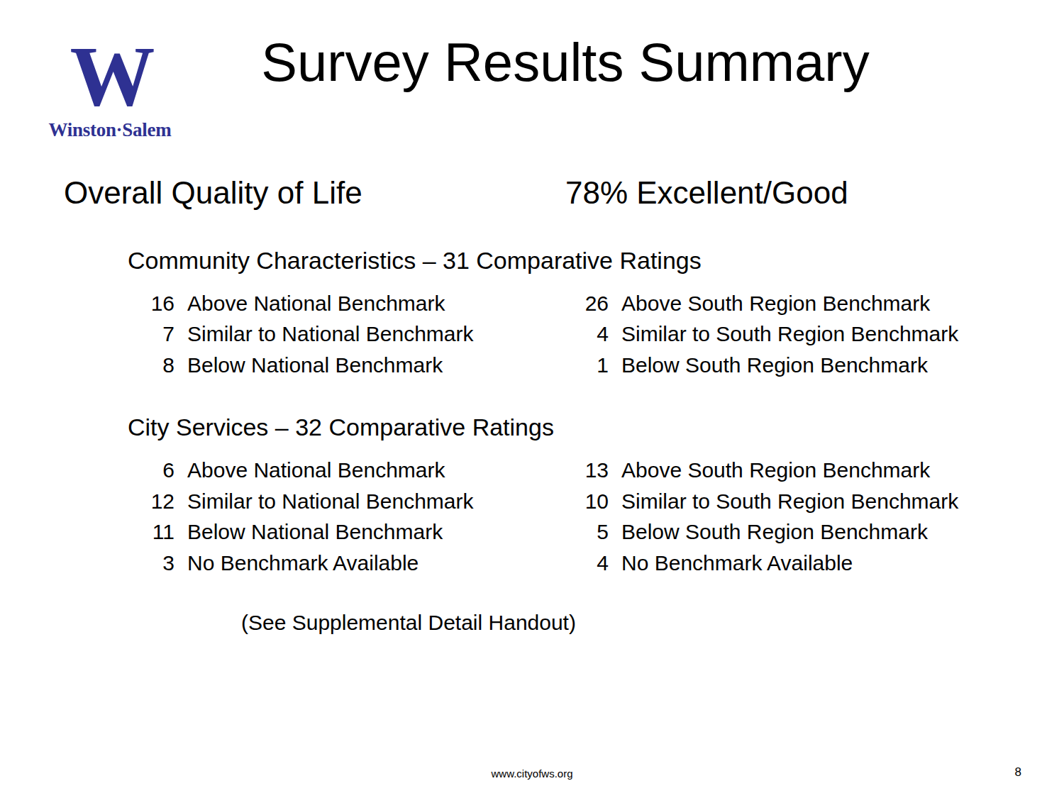W Winston·Salem
Survey Results Summary
Overall Quality of Life 78% Excellent/Good
Community Characteristics – 31 Comparative Ratings
16 Above National Benchmark
7 Similar to National Benchmark
8 Below National Benchmark
26 Above South Region Benchmark
4 Similar to South Region Benchmark
1 Below South Region Benchmark
City Services – 32 Comparative Ratings
6 Above National Benchmark
12 Similar to National Benchmark
11 Below National Benchmark
3 No Benchmark Available
13 Above South Region Benchmark
10 Similar to South Region Benchmark
5 Below South Region Benchmark
4 No Benchmark Available
(See Supplemental Detail Handout)
www.cityofws.org 8